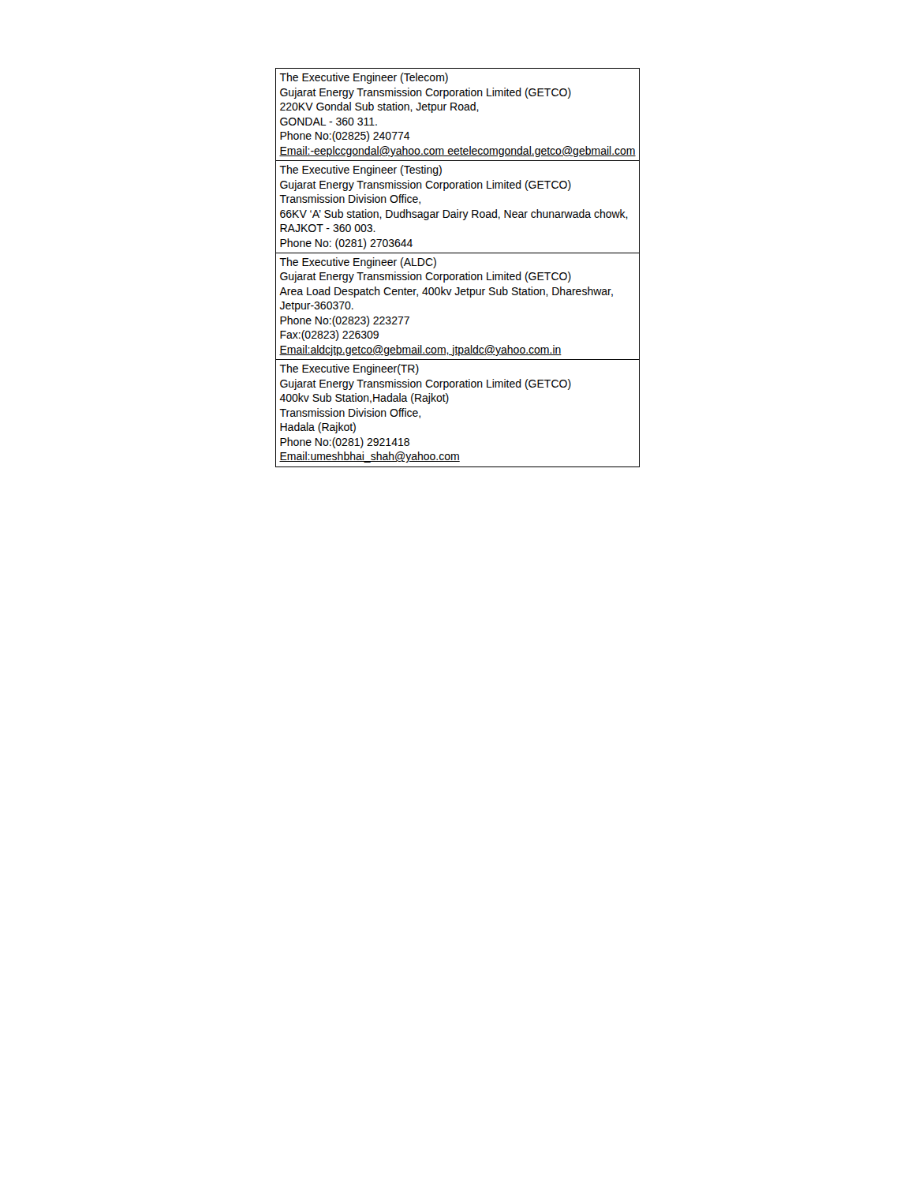| The Executive Engineer (Telecom) Gujarat Energy Transmission Corporation Limited (GETCO) 220KV Gondal Sub station, Jetpur Road, GONDAL - 360 311. Phone No:(02825) 240774 Email:-eeplccgondal@yahoo.com eetelecomgondal.getco@gebmail.com |
| The Executive Engineer (Testing) Gujarat Energy Transmission Corporation Limited (GETCO) Transmission Division Office, 66KV ‘A’ Sub station, Dudhsagar Dairy Road, Near chunarwada chowk, RAJKOT - 360 003. Phone No: (0281) 2703644 |
| The Executive Engineer (ALDC) Gujarat Energy Transmission Corporation Limited (GETCO) Area Load Despatch Center, 400kv Jetpur Sub Station, Dhareshwar, Jetpur-360370. Phone No:(02823) 223277 Fax:(02823) 226309 Email:aldcjtp.getco@gebmail.com, jtpaldc@yahoo.com.in |
| The Executive Engineer(TR) Gujarat Energy Transmission Corporation Limited (GETCO) 400kv Sub Station,Hadala (Rajkot) Transmission Division Office, Hadala (Rajkot) Phone No:(0281) 2921418 Email:umeshbhai_shah@yahoo.com |